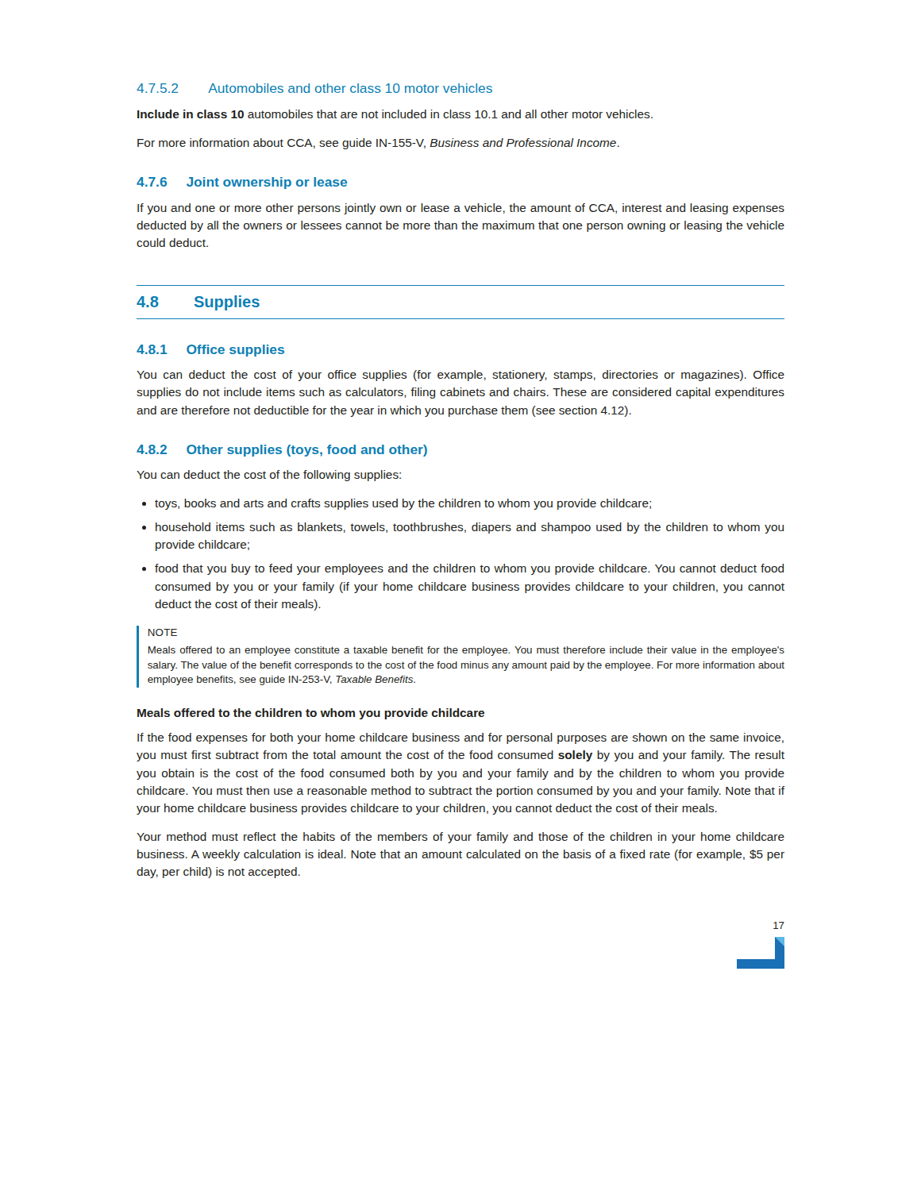4.7.5.2 Automobiles and other class 10 motor vehicles
Include in class 10 automobiles that are not included in class 10.1 and all other motor vehicles.
For more information about CCA, see guide IN-155-V, Business and Professional Income.
4.7.6 Joint ownership or lease
If you and one or more other persons jointly own or lease a vehicle, the amount of CCA, interest and leasing expenses deducted by all the owners or lessees cannot be more than the maximum that one person owning or leasing the vehicle could deduct.
4.8 Supplies
4.8.1 Office supplies
You can deduct the cost of your office supplies (for example, stationery, stamps, directories or magazines). Office supplies do not include items such as calculators, filing cabinets and chairs. These are considered capital expenditures and are therefore not deductible for the year in which you purchase them (see section 4.12).
4.8.2 Other supplies (toys, food and other)
You can deduct the cost of the following supplies:
toys, books and arts and crafts supplies used by the children to whom you provide childcare;
household items such as blankets, towels, toothbrushes, diapers and shampoo used by the children to whom you provide childcare;
food that you buy to feed your employees and the children to whom you provide childcare. You cannot deduct food consumed by you or your family (if your home childcare business provides childcare to your children, you cannot deduct the cost of their meals).
NOTE
Meals offered to an employee constitute a taxable benefit for the employee. You must therefore include their value in the employee's salary. The value of the benefit corresponds to the cost of the food minus any amount paid by the employee. For more information about employee benefits, see guide IN-253-V, Taxable Benefits.
Meals offered to the children to whom you provide childcare
If the food expenses for both your home childcare business and for personal purposes are shown on the same invoice, you must first subtract from the total amount the cost of the food consumed solely by you and your family. The result you obtain is the cost of the food consumed both by you and your family and by the children to whom you provide childcare. You must then use a reasonable method to subtract the portion consumed by you and your family. Note that if your home childcare business provides childcare to your children, you cannot deduct the cost of their meals.
Your method must reflect the habits of the members of your family and those of the children in your home childcare business. A weekly calculation is ideal. Note that an amount calculated on the basis of a fixed rate (for example, $5 per day, per child) is not accepted.
17